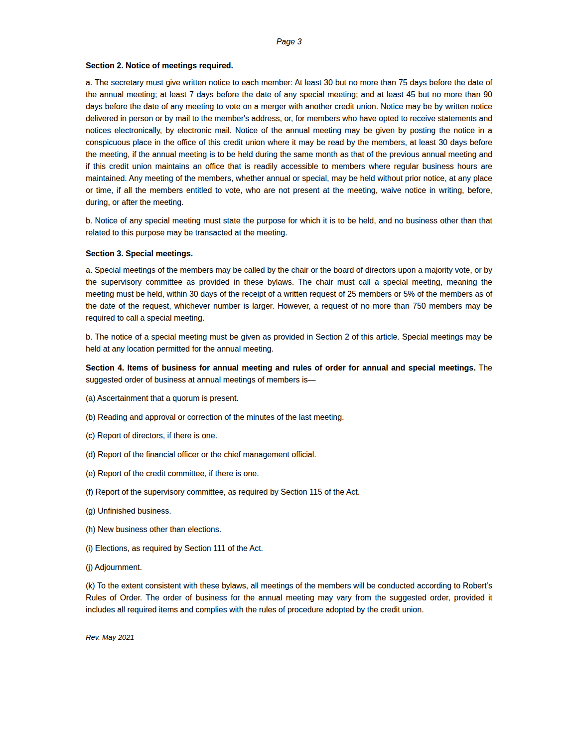Page 3
Section 2. Notice of meetings required.
a. The secretary must give written notice to each member: At least 30 but no more than 75 days before the date of the annual meeting; at least 7 days before the date of any special meeting; and at least 45 but no more than 90 days before the date of any meeting to vote on a merger with another credit union. Notice may be by written notice delivered in person or by mail to the member's address, or, for members who have opted to receive statements and notices electronically, by electronic mail. Notice of the annual meeting may be given by posting the notice in a conspicuous place in the office of this credit union where it may be read by the members, at least 30 days before the meeting, if the annual meeting is to be held during the same month as that of the previous annual meeting and if this credit union maintains an office that is readily accessible to members where regular business hours are maintained. Any meeting of the members, whether annual or special, may be held without prior notice, at any place or time, if all the members entitled to vote, who are not present at the meeting, waive notice in writing, before, during, or after the meeting.
b. Notice of any special meeting must state the purpose for which it is to be held, and no business other than that related to this purpose may be transacted at the meeting.
Section 3. Special meetings.
a. Special meetings of the members may be called by the chair or the board of directors upon a majority vote, or by the supervisory committee as provided in these bylaws. The chair must call a special meeting, meaning the meeting must be held, within 30 days of the receipt of a written request of 25 members or 5% of the members as of the date of the request, whichever number is larger. However, a request of no more than 750 members may be required to call a special meeting.
b. The notice of a special meeting must be given as provided in Section 2 of this article. Special meetings may be held at any location permitted for the annual meeting.
Section 4. Items of business for annual meeting and rules of order for annual and special meetings. The suggested order of business at annual meetings of members is—
(a) Ascertainment that a quorum is present.
(b) Reading and approval or correction of the minutes of the last meeting.
(c) Report of directors, if there is one.
(d) Report of the financial officer or the chief management official.
(e) Report of the credit committee, if there is one.
(f) Report of the supervisory committee, as required by Section 115 of the Act.
(g) Unfinished business.
(h) New business other than elections.
(i) Elections, as required by Section 111 of the Act.
(j) Adjournment.
(k) To the extent consistent with these bylaws, all meetings of the members will be conducted according to Robert’s Rules of Order. The order of business for the annual meeting may vary from the suggested order, provided it includes all required items and complies with the rules of procedure adopted by the credit union.
Rev. May 2021